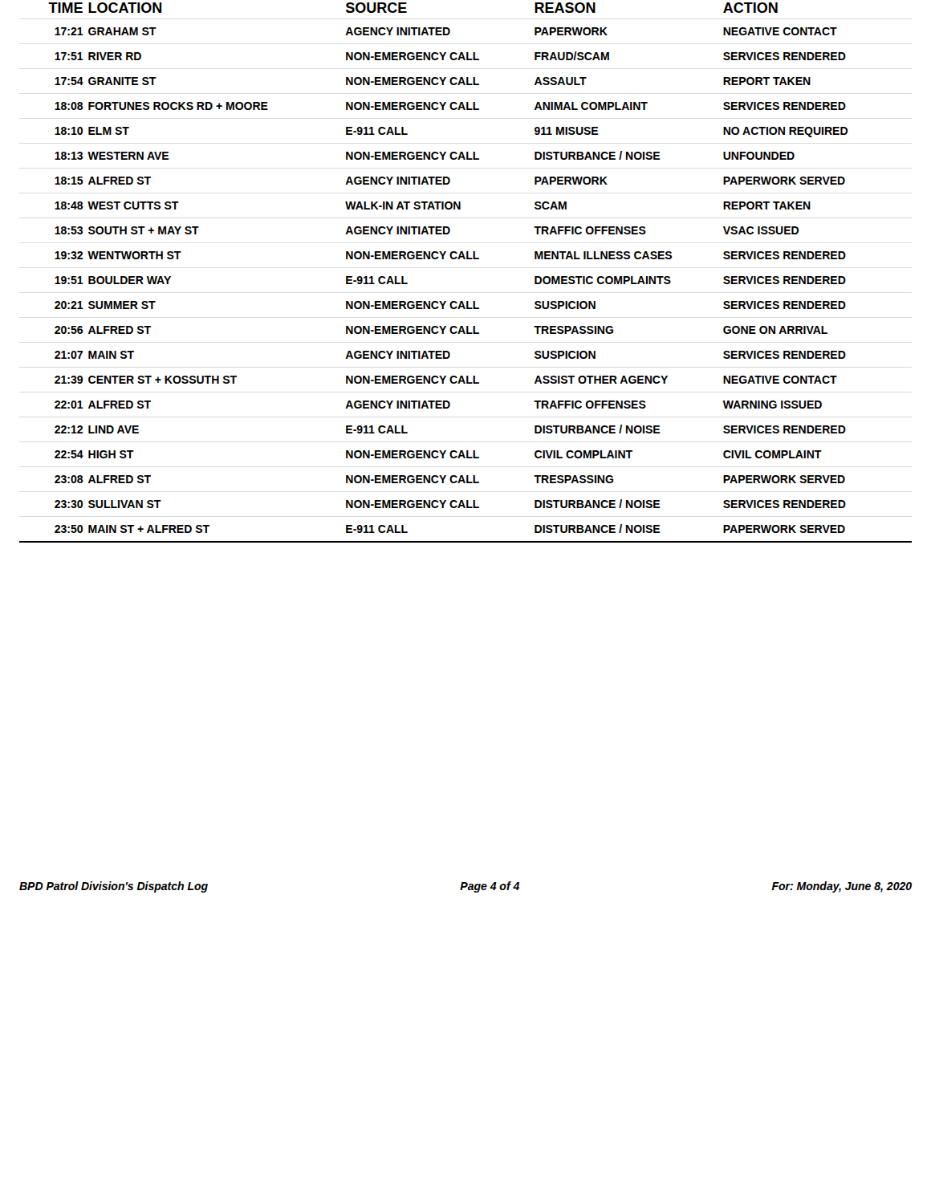| TIME | LOCATION | SOURCE | REASON | ACTION |
| --- | --- | --- | --- | --- |
| 17:21 | GRAHAM ST | AGENCY INITIATED | PAPERWORK | NEGATIVE CONTACT |
| 17:51 | RIVER RD | NON-EMERGENCY CALL | FRAUD/SCAM | SERVICES RENDERED |
| 17:54 | GRANITE ST | NON-EMERGENCY CALL | ASSAULT | REPORT TAKEN |
| 18:08 | FORTUNES ROCKS RD + MOORE | NON-EMERGENCY CALL | ANIMAL COMPLAINT | SERVICES RENDERED |
| 18:10 | ELM ST | E-911 CALL | 911 MISUSE | NO ACTION REQUIRED |
| 18:13 | WESTERN AVE | NON-EMERGENCY CALL | DISTURBANCE / NOISE | UNFOUNDED |
| 18:15 | ALFRED ST | AGENCY INITIATED | PAPERWORK | PAPERWORK SERVED |
| 18:48 | WEST CUTTS ST | WALK-IN AT STATION | SCAM | REPORT TAKEN |
| 18:53 | SOUTH ST + MAY ST | AGENCY INITIATED | TRAFFIC OFFENSES | VSAC ISSUED |
| 19:32 | WENTWORTH ST | NON-EMERGENCY CALL | MENTAL ILLNESS CASES | SERVICES RENDERED |
| 19:51 | BOULDER WAY | E-911 CALL | DOMESTIC COMPLAINTS | SERVICES RENDERED |
| 20:21 | SUMMER ST | NON-EMERGENCY CALL | SUSPICION | SERVICES RENDERED |
| 20:56 | ALFRED ST | NON-EMERGENCY CALL | TRESPASSING | GONE ON ARRIVAL |
| 21:07 | MAIN ST | AGENCY INITIATED | SUSPICION | SERVICES RENDERED |
| 21:39 | CENTER ST + KOSSUTH ST | NON-EMERGENCY CALL | ASSIST OTHER AGENCY | NEGATIVE CONTACT |
| 22:01 | ALFRED ST | AGENCY INITIATED | TRAFFIC OFFENSES | WARNING ISSUED |
| 22:12 | LIND AVE | E-911 CALL | DISTURBANCE / NOISE | SERVICES RENDERED |
| 22:54 | HIGH ST | NON-EMERGENCY CALL | CIVIL COMPLAINT | CIVIL COMPLAINT |
| 23:08 | ALFRED ST | NON-EMERGENCY CALL | TRESPASSING | PAPERWORK SERVED |
| 23:30 | SULLIVAN ST | NON-EMERGENCY CALL | DISTURBANCE / NOISE | SERVICES RENDERED |
| 23:50 | MAIN ST + ALFRED ST | E-911 CALL | DISTURBANCE / NOISE | PAPERWORK SERVED |
BPD Patrol Division's Dispatch Log
Page 4 of 4
For: Monday, June 8, 2020